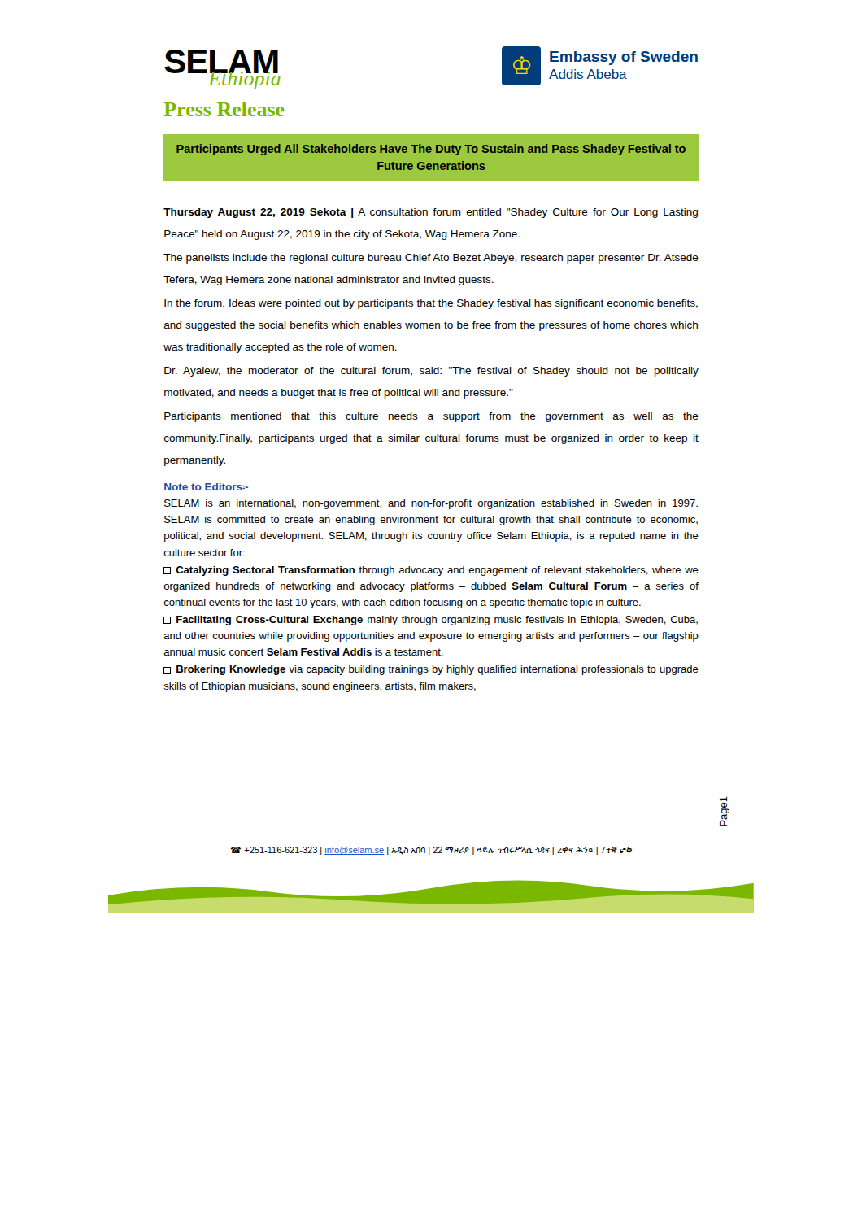SELAM
Ethiopia
Embassy of Sweden
Addis Abeba
Press Release
Participants Urged All Stakeholders Have The Duty To Sustain and Pass Shadey Festival to Future Generations
Thursday August 22, 2019 Sekota | A consultation forum entitled "Shadey Culture for Our Long Lasting Peace" held on August 22, 2019 in the city of Sekota, Wag Hemera Zone.
The panelists include the regional culture bureau Chief Ato Bezet Abeye, research paper presenter Dr. Atsede Tefera, Wag Hemera zone national administrator and invited guests.
In the forum, Ideas were pointed out by participants that the Shadey festival has significant economic benefits, and suggested the social benefits which enables women to be free from the pressures of home chores which was traditionally accepted as the role of women.
Dr. Ayalew, the moderator of the cultural forum, said: "The festival of Shadey should not be politically motivated, and needs a budget that is free of political will and pressure."
Participants mentioned that this culture needs a support from the government as well as the community.Finally, participants urged that a similar cultural forums must be organized in order to keep it permanently.
Note to Editors፡-
SELAM is an international, non-government, and non-for-profit organization established in Sweden in 1997. SELAM is committed to create an enabling environment for cultural growth that shall contribute to economic, political, and social development. SELAM, through its country office Selam Ethiopia, is a reputed name in the culture sector for:
Catalyzing Sectoral Transformation through advocacy and engagement of relevant stakeholders, where we organized hundreds of networking and advocacy platforms – dubbed Selam Cultural Forum – a series of continual events for the last 10 years, with each edition focusing on a specific thematic topic in culture.
Facilitating Cross-Cultural Exchange mainly through organizing music festivals in Ethiopia, Sweden, Cuba, and other countries while providing opportunities and exposure to emerging artists and performers – our flagship annual music concert Selam Festival Addis is a testament.
Brokering Knowledge via capacity building trainings by highly qualified international professionals to upgrade skills of Ethiopian musicians, sound engineers, artists, film makers,
Page1
☎ +251-116-621-323 | info@selam.se | አዲስ አበባ | 22 ማዞሪያ | ኃይሉ ገብሩሥላሴ ጎዳና | ረዋና ሕንጻ | 7ተኛ ፎቅ